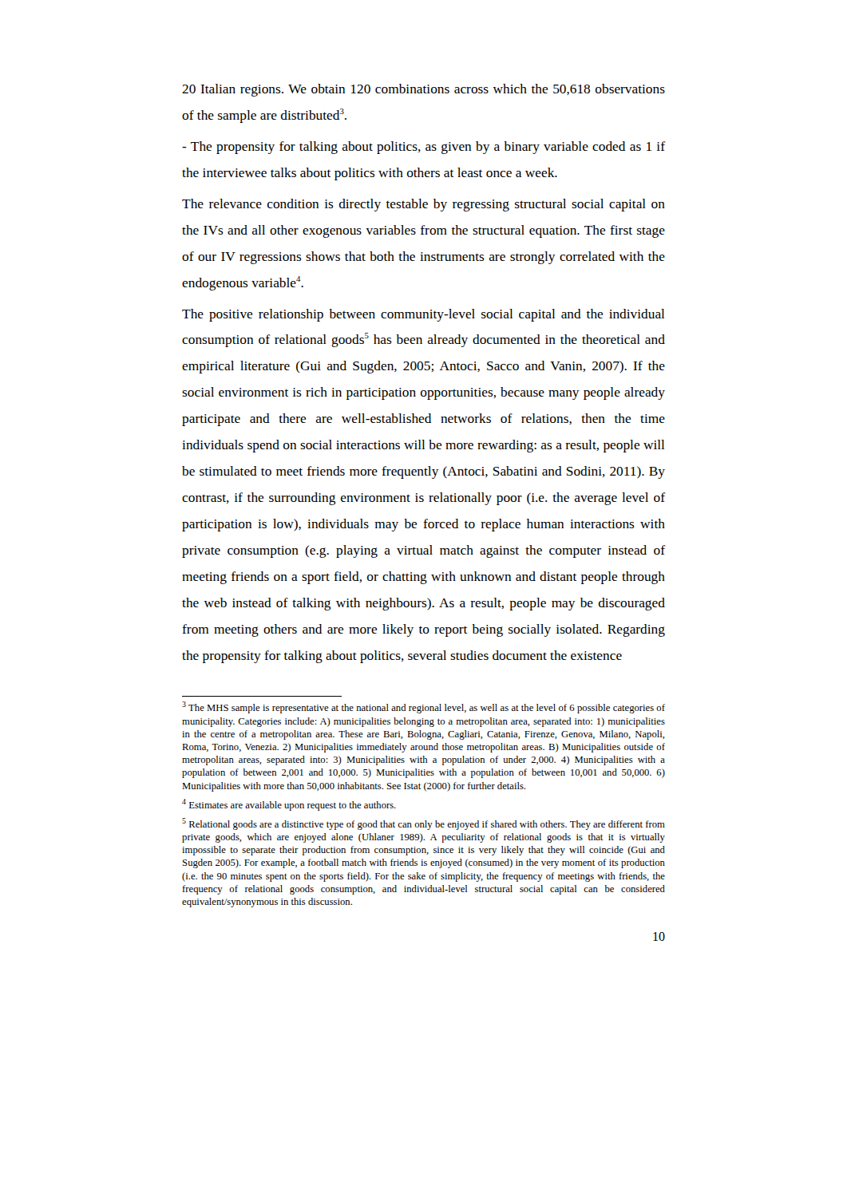20 Italian regions. We obtain 120 combinations across which the 50,618 observations of the sample are distributed3.
- The propensity for talking about politics, as given by a binary variable coded as 1 if the interviewee talks about politics with others at least once a week.
The relevance condition is directly testable by regressing structural social capital on the IVs and all other exogenous variables from the structural equation. The first stage of our IV regressions shows that both the instruments are strongly correlated with the endogenous variable4.
The positive relationship between community-level social capital and the individual consumption of relational goods5 has been already documented in the theoretical and empirical literature (Gui and Sugden, 2005; Antoci, Sacco and Vanin, 2007). If the social environment is rich in participation opportunities, because many people already participate and there are well-established networks of relations, then the time individuals spend on social interactions will be more rewarding: as a result, people will be stimulated to meet friends more frequently (Antoci, Sabatini and Sodini, 2011). By contrast, if the surrounding environment is relationally poor (i.e. the average level of participation is low), individuals may be forced to replace human interactions with private consumption (e.g. playing a virtual match against the computer instead of meeting friends on a sport field, or chatting with unknown and distant people through the web instead of talking with neighbours). As a result, people may be discouraged from meeting others and are more likely to report being socially isolated. Regarding the propensity for talking about politics, several studies document the existence
3 The MHS sample is representative at the national and regional level, as well as at the level of 6 possible categories of municipality. Categories include: A) municipalities belonging to a metropolitan area, separated into: 1) municipalities in the centre of a metropolitan area. These are Bari, Bologna, Cagliari, Catania, Firenze, Genova, Milano, Napoli, Roma, Torino, Venezia. 2) Municipalities immediately around those metropolitan areas. B) Municipalities outside of metropolitan areas, separated into: 3) Municipalities with a population of under 2,000. 4) Municipalities with a population of between 2,001 and 10,000. 5) Municipalities with a population of between 10,001 and 50,000. 6) Municipalities with more than 50,000 inhabitants. See Istat (2000) for further details.
4 Estimates are available upon request to the authors.
5 Relational goods are a distinctive type of good that can only be enjoyed if shared with others. They are different from private goods, which are enjoyed alone (Uhlaner 1989). A peculiarity of relational goods is that it is virtually impossible to separate their production from consumption, since it is very likely that they will coincide (Gui and Sugden 2005). For example, a football match with friends is enjoyed (consumed) in the very moment of its production (i.e. the 90 minutes spent on the sports field). For the sake of simplicity, the frequency of meetings with friends, the frequency of relational goods consumption, and individual-level structural social capital can be considered equivalent/synonymous in this discussion.
10